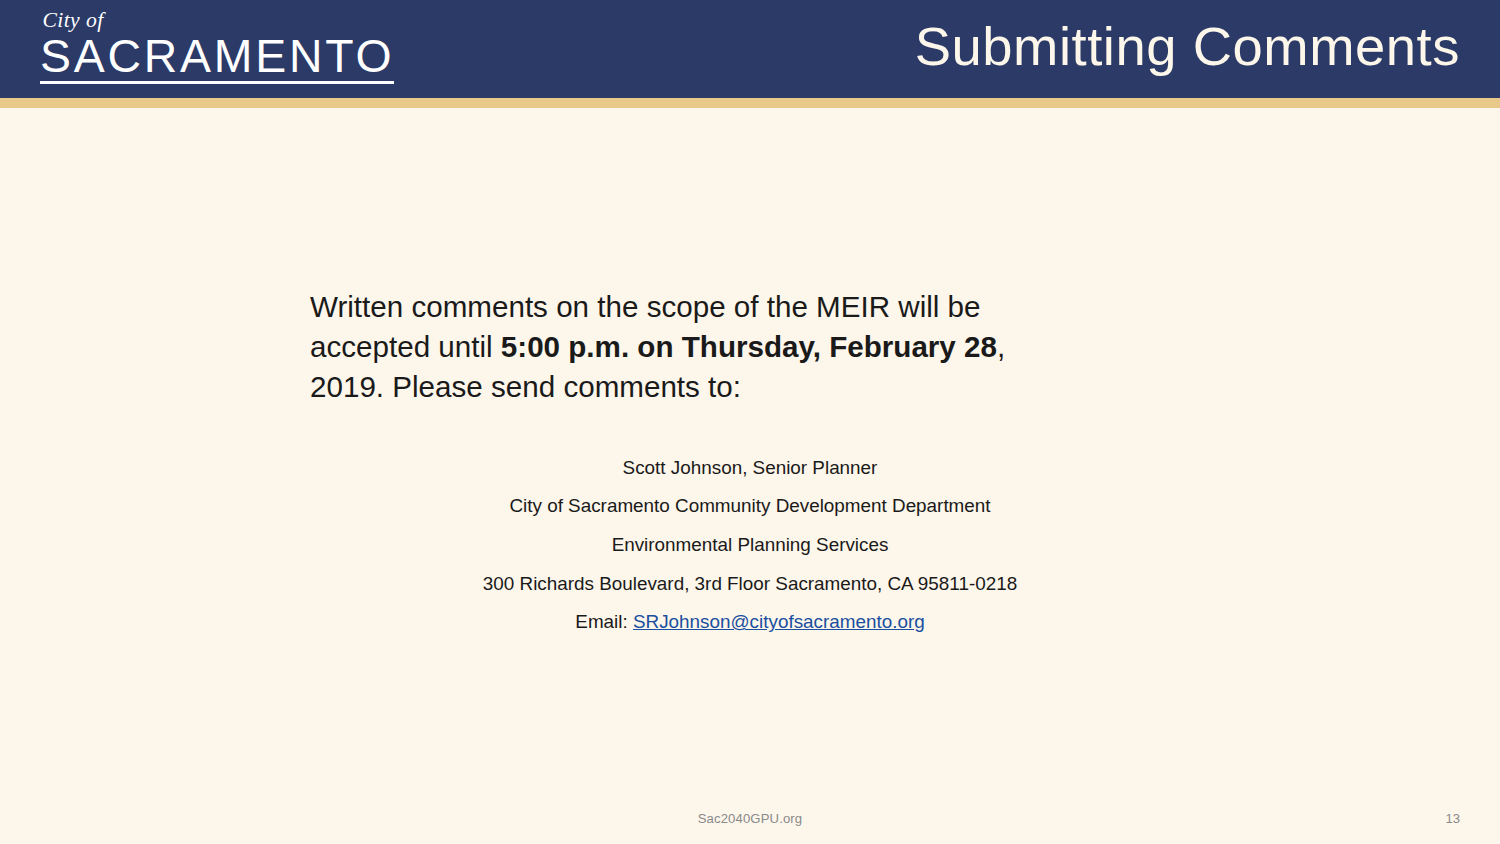City of SACRAMENTO
Submitting Comments
Written comments on the scope of the MEIR will be accepted until 5:00 p.m. on Thursday, February 28, 2019. Please send comments to:
Scott Johnson, Senior Planner
City of Sacramento Community Development Department
Environmental Planning Services
300 Richards Boulevard, 3rd Floor Sacramento, CA 95811-0218
Email: SRJohnson@cityofsacramento.org
Sac2040GPU.org 13